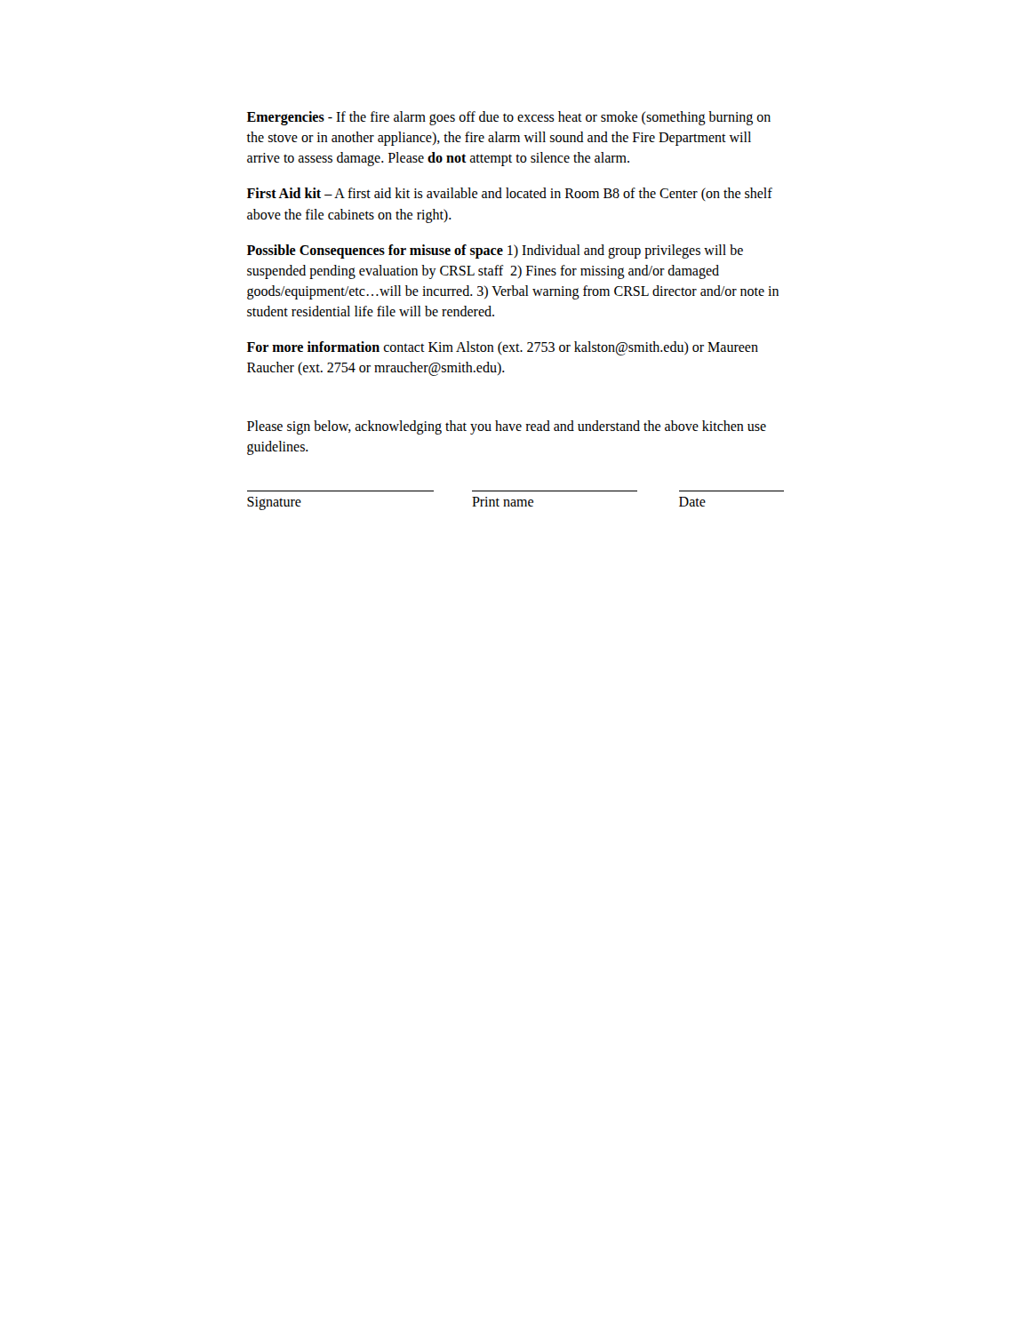Emergencies - If the fire alarm goes off due to excess heat or smoke (something burning on the stove or in another appliance), the fire alarm will sound and the Fire Department will arrive to assess damage. Please do not attempt to silence the alarm.
First Aid kit – A first aid kit is available and located in Room B8 of the Center (on the shelf above the file cabinets on the right).
Possible Consequences for misuse of space 1) Individual and group privileges will be suspended pending evaluation by CRSL staff 2) Fines for missing and/or damaged goods/equipment/etc…will be incurred. 3) Verbal warning from CRSL director and/or note in student residential life file will be rendered.
For more information contact Kim Alston (ext. 2753 or kalston@smith.edu) or Maureen Raucher (ext. 2754 or mraucher@smith.edu).
Please sign below, acknowledging that you have read and understand the above kitchen use guidelines.
| Signature | | Print name | | Date |